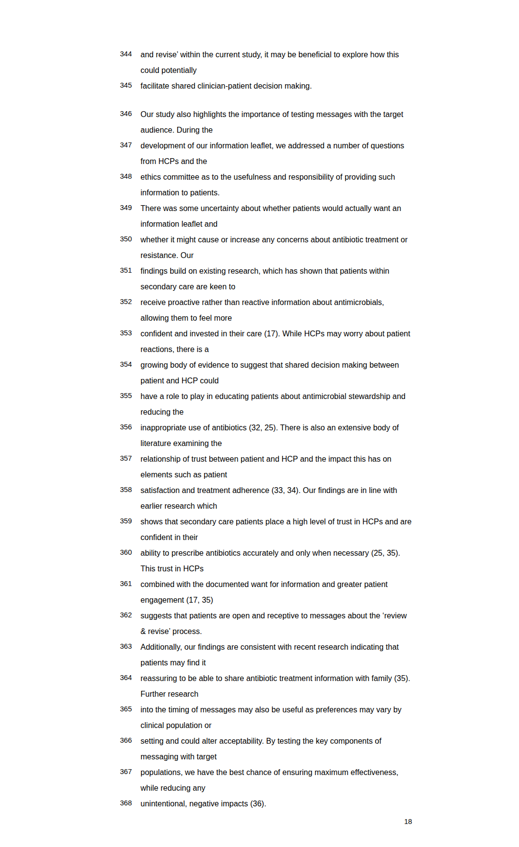344 and revise’ within the current study, it may be beneficial to explore how this could potentially
345 facilitate shared clinician-patient decision making.
346 Our study also highlights the importance of testing messages with the target audience. During the
347 development of our information leaflet, we addressed a number of questions from HCPs and the
348 ethics committee as to the usefulness and responsibility of providing such information to patients.
349 There was some uncertainty about whether patients would actually want an information leaflet and
350 whether it might cause or increase any concerns about antibiotic treatment or resistance. Our
351 findings build on existing research, which has shown that patients within secondary care are keen to
352 receive proactive rather than reactive information about antimicrobials, allowing them to feel more
353 confident and invested in their care (17). While HCPs may worry about patient reactions, there is a
354 growing body of evidence to suggest that shared decision making between patient and HCP could
355 have a role to play in educating patients about antimicrobial stewardship and reducing the
356 inappropriate use of antibiotics (32, 25). There is also an extensive body of literature examining the
357 relationship of trust between patient and HCP and the impact this has on elements such as patient
358 satisfaction and treatment adherence (33, 34). Our findings are in line with earlier research which
359 shows that secondary care patients place a high level of trust in HCPs and are confident in their
360 ability to prescribe antibiotics accurately and only when necessary (25, 35). This trust in HCPs
361 combined with the documented want for information and greater patient engagement (17, 35)
362 suggests that patients are open and receptive to messages about the ‘review & revise’ process.
363 Additionally, our findings are consistent with recent research indicating that patients may find it
364 reassuring to be able to share antibiotic treatment information with family (35). Further research
365 into the timing of messages may also be useful as preferences may vary by clinical population or
366 setting and could alter acceptability. By testing the key components of messaging with target
367 populations, we have the best chance of ensuring maximum effectiveness, while reducing any
368 unintentional, negative impacts (36).
18